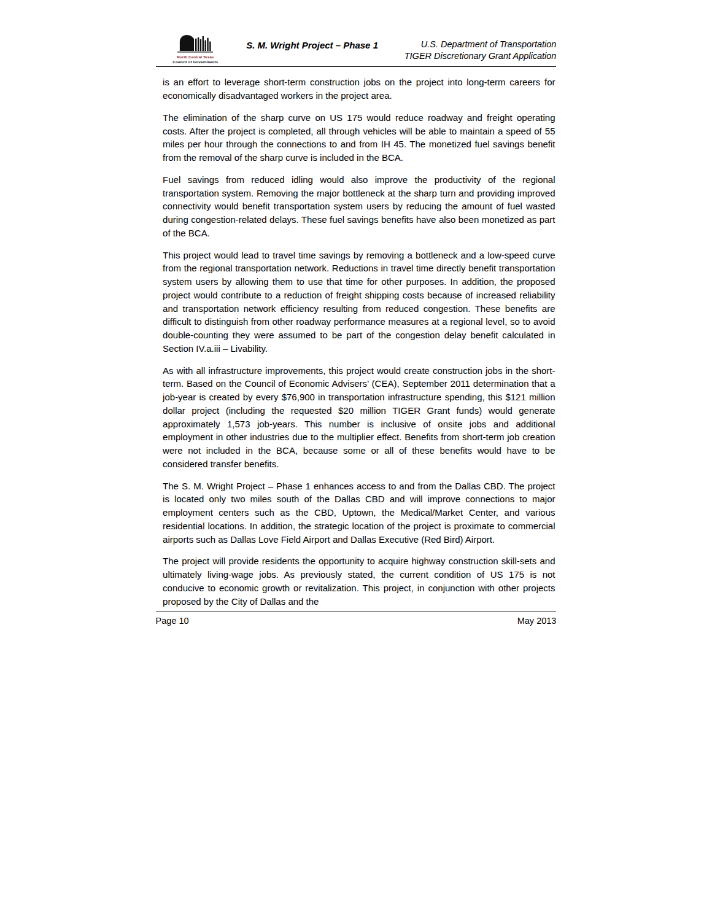North Central Texas
Council of Governments
S. M. Wright Project – Phase 1
U.S. Department of Transportation
TIGER Discretionary Grant Application
is an effort to leverage short-term construction jobs on the project into long-term careers for economically disadvantaged workers in the project area.
The elimination of the sharp curve on US 175 would reduce roadway and freight operating costs. After the project is completed, all through vehicles will be able to maintain a speed of 55 miles per hour through the connections to and from IH 45. The monetized fuel savings benefit from the removal of the sharp curve is included in the BCA.
Fuel savings from reduced idling would also improve the productivity of the regional transportation system. Removing the major bottleneck at the sharp turn and providing improved connectivity would benefit transportation system users by reducing the amount of fuel wasted during congestion-related delays. These fuel savings benefits have also been monetized as part of the BCA.
This project would lead to travel time savings by removing a bottleneck and a low-speed curve from the regional transportation network. Reductions in travel time directly benefit transportation system users by allowing them to use that time for other purposes. In addition, the proposed project would contribute to a reduction of freight shipping costs because of increased reliability and transportation network efficiency resulting from reduced congestion. These benefits are difficult to distinguish from other roadway performance measures at a regional level, so to avoid double-counting they were assumed to be part of the congestion delay benefit calculated in Section IV.a.iii – Livability.
As with all infrastructure improvements, this project would create construction jobs in the short-term. Based on the Council of Economic Advisers’ (CEA), September 2011 determination that a job-year is created by every $76,900 in transportation infrastructure spending, this $121 million dollar project (including the requested $20 million TIGER Grant funds) would generate approximately 1,573 job-years. This number is inclusive of onsite jobs and additional employment in other industries due to the multiplier effect. Benefits from short-term job creation were not included in the BCA, because some or all of these benefits would have to be considered transfer benefits.
The S. M. Wright Project – Phase 1 enhances access to and from the Dallas CBD. The project is located only two miles south of the Dallas CBD and will improve connections to major employment centers such as the CBD, Uptown, the Medical/Market Center, and various residential locations. In addition, the strategic location of the project is proximate to commercial airports such as Dallas Love Field Airport and Dallas Executive (Red Bird) Airport.
The project will provide residents the opportunity to acquire highway construction skill-sets and ultimately living-wage jobs. As previously stated, the current condition of US 175 is not conducive to economic growth or revitalization. This project, in conjunction with other projects proposed by the City of Dallas and the
Page 10
May 2013